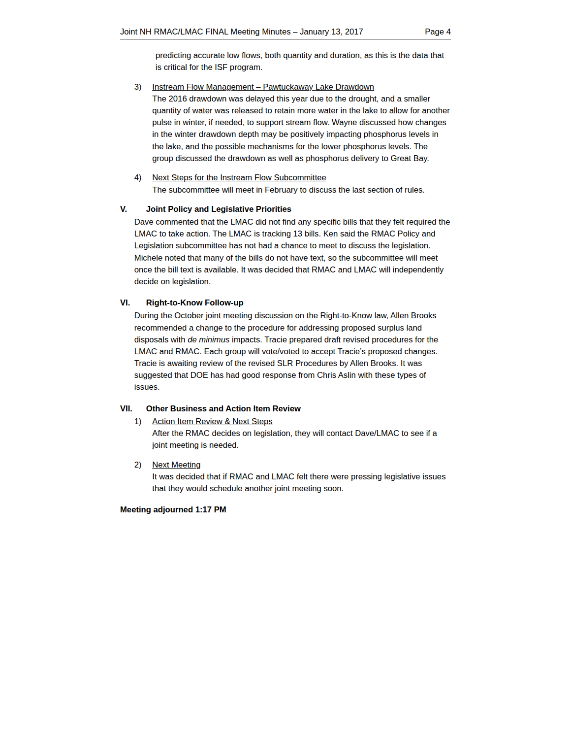Joint NH RMAC/LMAC FINAL Meeting Minutes – January 13, 2017 Page 4
predicting accurate low flows, both quantity and duration, as this is the data that is critical for the ISF program.
3) Instream Flow Management – Pawtuckaway Lake Drawdown
The 2016 drawdown was delayed this year due to the drought, and a smaller quantity of water was released to retain more water in the lake to allow for another pulse in winter, if needed, to support stream flow. Wayne discussed how changes in the winter drawdown depth may be positively impacting phosphorus levels in the lake, and the possible mechanisms for the lower phosphorus levels. The group discussed the drawdown as well as phosphorus delivery to Great Bay.
4) Next Steps for the Instream Flow Subcommittee
The subcommittee will meet in February to discuss the last section of rules.
V. Joint Policy and Legislative Priorities
Dave commented that the LMAC did not find any specific bills that they felt required the LMAC to take action. The LMAC is tracking 13 bills. Ken said the RMAC Policy and Legislation subcommittee has not had a chance to meet to discuss the legislation. Michele noted that many of the bills do not have text, so the subcommittee will meet once the bill text is available. It was decided that RMAC and LMAC will independently decide on legislation.
VI. Right-to-Know Follow-up
During the October joint meeting discussion on the Right-to-Know law, Allen Brooks recommended a change to the procedure for addressing proposed surplus land disposals with de minimus impacts. Tracie prepared draft revised procedures for the LMAC and RMAC. Each group will vote/voted to accept Tracie’s proposed changes. Tracie is awaiting review of the revised SLR Procedures by Allen Brooks. It was suggested that DOE has had good response from Chris Aslin with these types of issues.
VII. Other Business and Action Item Review
1) Action Item Review & Next Steps
After the RMAC decides on legislation, they will contact Dave/LMAC to see if a joint meeting is needed.
2) Next Meeting
It was decided that if RMAC and LMAC felt there were pressing legislative issues that they would schedule another joint meeting soon.
Meeting adjourned 1:17 PM